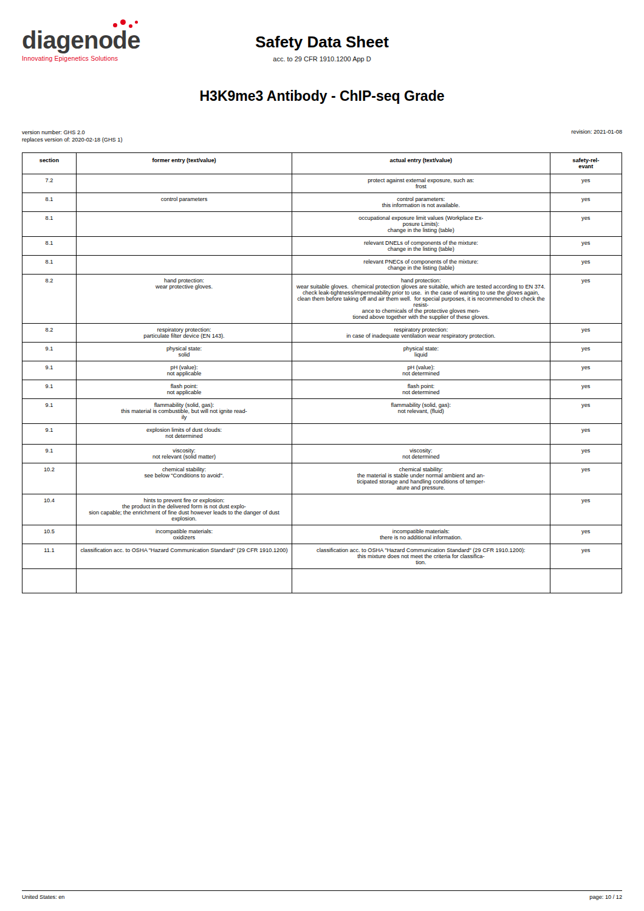diagenode
Innovating Epigenetics Solutions
Safety Data Sheet
acc. to 29 CFR 1910.1200 App D
H3K9me3 Antibody - ChIP-seq Grade
version number: GHS 2.0
replaces version of: 2020-02-18 (GHS 1)
revision: 2021-01-08
| section | former entry (text/value) | actual entry (text/value) | safety-rel- evant |
| --- | --- | --- | --- |
| 7.2 | | protect against external exposure, such as: frost | yes |
| 8.1 | control parameters | control parameters: this information is not available. | yes |
| 8.1 | | occupational exposure limit values (Workplace Ex- posure Limits): change in the listing (table) | yes |
| 8.1 | | relevant DNELs of components of the mixture: change in the listing (table) | yes |
| 8.1 | | relevant PNECs of components of the mixture: change in the listing (table) | yes |
| 8.2 | hand protection: wear protective gloves. | hand protection: wear suitable gloves. chemical protection gloves are suitable, which are tested according to EN 374. check leak-tightness/impermeability prior to use. in the case of wanting to use the gloves again, clean them before taking off and air them well. for special purposes, it is recommended to check the resist- ance to chemicals of the protective gloves men- tioned above together with the supplier of these gloves. | yes |
| 8.2 | respiratory protection: particulate filter device (EN 143). | respiratory protection: in case of inadequate ventilation wear respiratory protection. | yes |
| 9.1 | physical state: solid | physical state: liquid | yes |
| 9.1 | pH (value): not applicable | pH (value): not determined | yes |
| 9.1 | flash point: not applicable | flash point: not determined | yes |
| 9.1 | flammability (solid, gas): this material is combustible, but will not ignite read- ily | flammability (solid, gas): not relevant, (fluid) | yes |
| 9.1 | explosion limits of dust clouds: not determined | | yes |
| 9.1 | viscosity: not relevant (solid matter) | viscosity: not determined | yes |
| 10.2 | chemical stability: see below "Conditions to avoid". | chemical stability: the material is stable under normal ambient and an- ticipated storage and handling conditions of temper- ature and pressure. | yes |
| 10.4 | hints to prevent fire or explosion: the product in the delivered form is not dust explo- sion capable; the enrichment of fine dust however leads to the danger of dust explosion. | | yes |
| 10.5 | incompatible materials: oxidizers | incompatible materials: there is no additional information. | yes |
| 11.1 | classification acc. to OSHA "Hazard Communication Standard" (29 CFR 1910.1200) | classification acc. to OSHA "Hazard Communication Standard" (29 CFR 1910.1200): this mixture does not meet the criteria for classifica- tion. | yes |
United States: en
page: 10 / 12